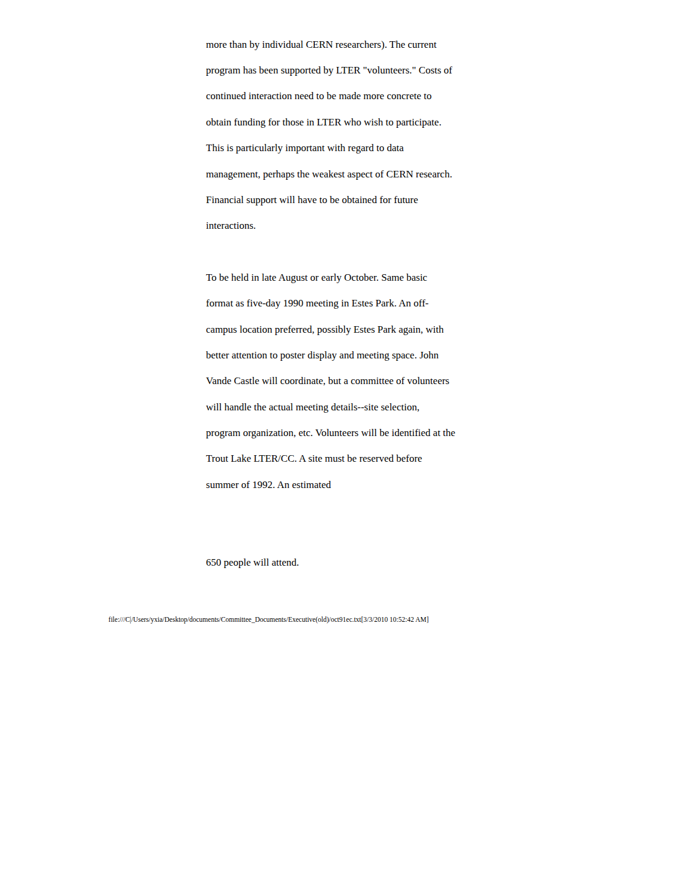more than by individual CERN researchers). The current program has been supported by LTER "volunteers." Costs of continued interaction need to be made more concrete to obtain funding for those in LTER who wish to participate. This is particularly important with regard to data management, perhaps the weakest aspect of CERN research. Financial support will have to be obtained for future interactions.
To be held in late August or early October. Same basic format as five-day 1990 meeting in Estes Park. An off-campus location preferred, possibly Estes Park again, with better attention to poster display and meeting space. John Vande Castle will coordinate, but a committee of volunteers will handle the actual meeting details--site selection, program organization, etc. Volunteers will be identified at the Trout Lake LTER/CC. A site must be reserved before summer of 1992. An estimated
650 people will attend.
file:///C|/Users/yxia/Desktop/documents/Committee_Documents/Executive(old)/oct91ec.txt[3/3/2010 10:52:42 AM]